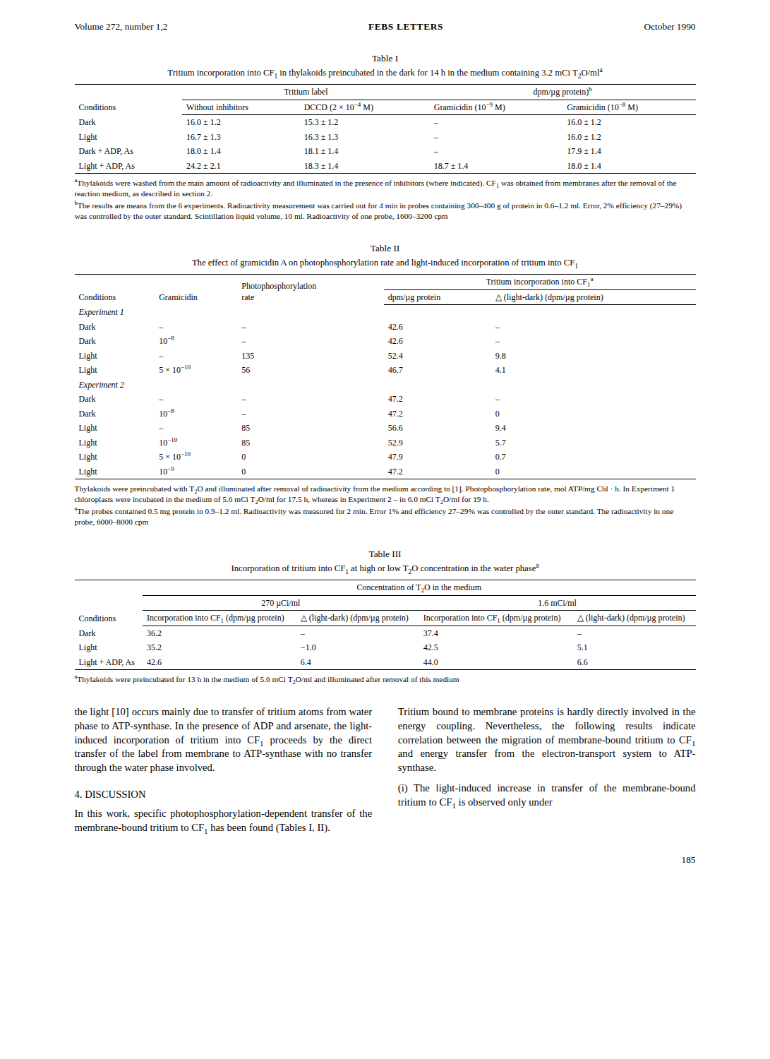Volume 272, number 1,2
FEBS LETTERS
October 1990
Table I
Tritium incorporation into CF1 in thylakoids preincubated in the dark for 14 h in the medium containing 3.2 mCi T2O/mla
| Conditions | Tritium label | dpm/µg protein) b |
| --- | --- | --- |
| Without inhibitors | DCCD (2 × 10 −4 M) | Gramicidin (10 −9 M) | Gramicidin (10 −8 M) |
| Dark | 16.0 ± 1.2 | 15.3 ± 1.2 | – | 16.0 ± 1.2 |
| Light | 16.7 ± 1.3 | 16.3 ± 1.3 | – | 16.0 ± 1.2 |
| Dark + ADP, As | 18.0 ± 1.4 | 18.1 ± 1.4 | – | 17.9 ± 1.4 |
| Light + ADP, As | 24.2 ± 2.1 | 18.3 ± 1.4 | 18.7 ± 1.4 | 18.0 ± 1.4 |
aThylakoids were washed from the main amount of radioactivity and illuminated in the presence of inhibitors (where indicated). CF1 was obtained from membranes after the removal of the reaction medium, as described in section 2.
bThe results are means from the 6 experiments. Radioactivity measurement was carried out for 4 min in probes containing 300–400 g of protein in 0.6–1.2 ml. Error, 2% efficiency (27–29%) was controlled by the outer standard. Scintillation liquid volume, 10 ml. Radioactivity of one probe, 1600–3200 cpm
Table II
The effect of gramicidin A on photophosphorylation rate and light-induced incorporation of tritium into CF1
| Conditions | Gramicidin | Photophosphorylation rate | Tritium incorporation into CF 1 a |
| --- | --- | --- | --- |
| dpm/µg protein | △ (light-dark) (dpm/µg protein) |
| Experiment 1 |
| Dark | – | – | 42.6 | – |
| Dark | 10 −8 | – | 42.6 | – |
| Light | – | 135 | 52.4 | 9.8 |
| Light | 5 × 10 −10 | 56 | 46.7 | 4.1 |
| Experiment 2 |
| Dark | – | – | 47.2 | – |
| Dark | 10 −8 | – | 47.2 | 0 |
| Light | – | 85 | 56.6 | 9.4 |
| Light | 10 −10 | 85 | 52.9 | 5.7 |
| Light | 5 × 10 −10 | 0 | 47.9 | 0.7 |
| Light | 10 −9 | 0 | 47.2 | 0 |
Thylakoids were preincubated with T2O and illuminated after removal of radioactivity from the medium according to [1]. Photophosphorylation rate, mol ATP/mg Chl · h. In Experiment 1 chloroplasts were incubated in the medium of 5.6 mCi T2O/ml for 17.5 h, whereas in Experiment 2 – in 6.0 mCi T2O/ml for 19 h.
aThe probes contained 0.5 mg protein in 0.9–1.2 ml. Radioactivity was measured for 2 min. Error 1% and efficiency 27–29% was controlled by the outer standard. The radioactivity in one probe, 6000–8000 cpm
Table III
Incorporation of tritium into CF1 at high or low T2O concentration in the water phasea
| Conditions | Concentration of T 2 O in the medium |
| --- | --- |
| 270 µCi/ml | 1.6 mCi/ml |
| Incorporation into CF 1 (dpm/µg protein) | △ (light-dark) (dpm/µg protein) | Incorporation into CF 1 (dpm/µg protein) | △ (light-dark) (dpm/µg protein) |
| Dark | 36.2 | – | 37.4 | – |
| Light | 35.2 | −1.0 | 42.5 | 5.1 |
| Light + ADP, As | 42.6 | 6.4 | 44.0 | 6.6 |
aThylakoids were preincubated for 13 h in the medium of 5.6 mCi T2O/ml and illuminated after removal of this medium
the light [10] occurs mainly due to transfer of tritium atoms from water phase to ATP-synthase. In the presence of ADP and arsenate, the light-induced incorporation of tritium into CF1 proceeds by the direct transfer of the label from membrane to ATP-synthase with no transfer through the water phase involved.
4. DISCUSSION
In this work, specific photophosphorylation-dependent transfer of the membrane-bound tritium to CF1 has been found (Tables I, II).
Tritium bound to membrane proteins is hardly directly involved in the energy coupling. Nevertheless, the following results indicate correlation between the migration of membrane-bound tritium to CF1 and energy transfer from the electron-transport system to ATP-synthase.
(i) The light-induced increase in transfer of the membrane-bound tritium to CF1 is observed only under
185